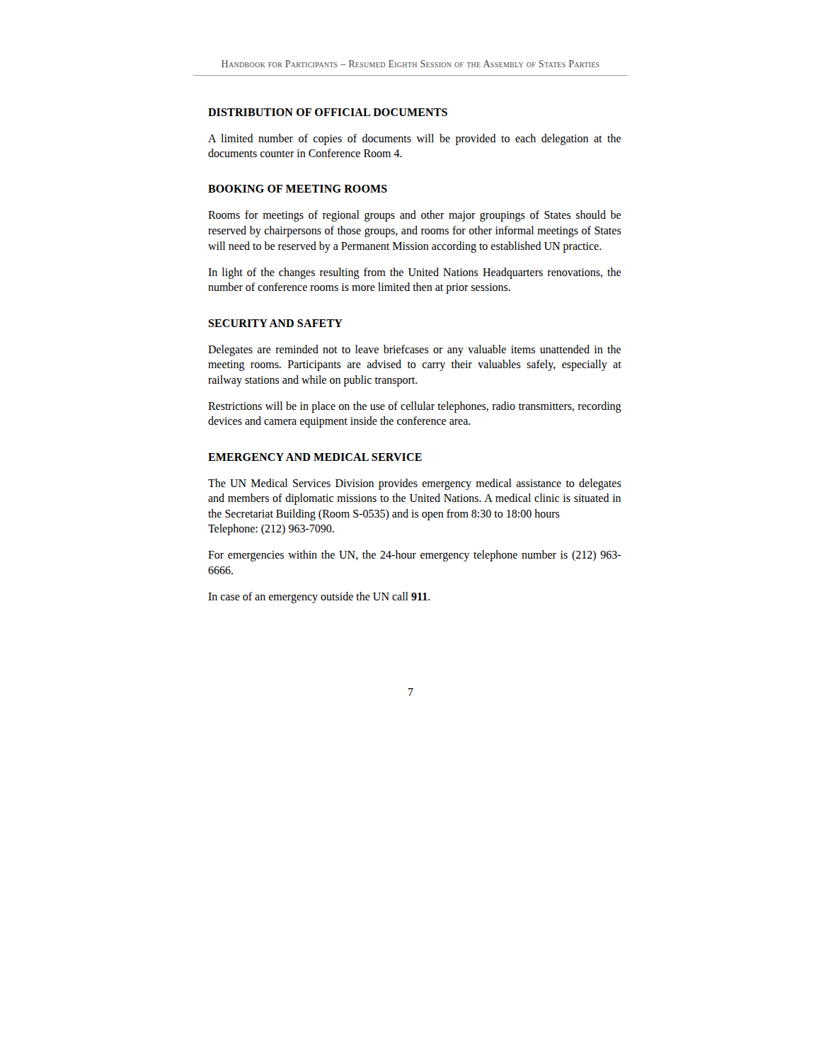Handbook for Participants – Resumed Eighth Session of the Assembly of States Parties
DISTRIBUTION OF OFFICIAL DOCUMENTS
A limited number of copies of documents will be provided to each delegation at the documents counter in Conference Room 4.
BOOKING OF MEETING ROOMS
Rooms for meetings of regional groups and other major groupings of States should be reserved by chairpersons of those groups, and rooms for other informal meetings of States will need to be reserved by a Permanent Mission according to established UN practice.
In light of the changes resulting from the United Nations Headquarters renovations, the number of conference rooms is more limited then at prior sessions.
SECURITY AND SAFETY
Delegates are reminded not to leave briefcases or any valuable items unattended in the meeting rooms. Participants are advised to carry their valuables safely, especially at railway stations and while on public transport.
Restrictions will be in place on the use of cellular telephones, radio transmitters, recording devices and camera equipment inside the conference area.
EMERGENCY AND MEDICAL SERVICE
The UN Medical Services Division provides emergency medical assistance to delegates and members of diplomatic missions to the United Nations. A medical clinic is situated in the Secretariat Building (Room S-0535) and is open from 8:30 to 18:00 hours
Telephone: (212) 963-7090.
For emergencies within the UN, the 24-hour emergency telephone number is (212) 963-6666.
In case of an emergency outside the UN call 911.
7